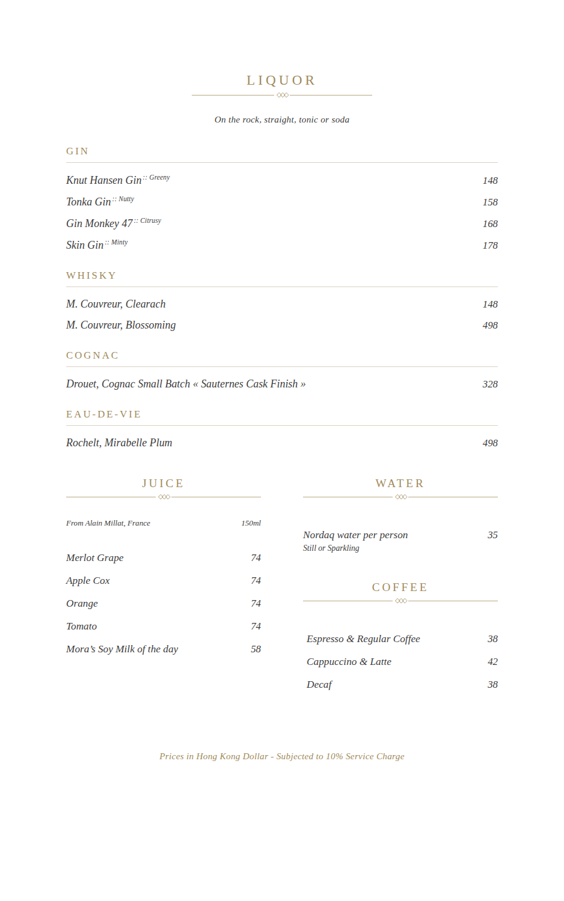Liquor
◇◇◇
On the rock, straight, tonic or soda
Gin
Knut Hansen Gin:: Greeny 148
Tonka Gin:: Nutty 158
Gin Monkey 47:: Citrusy 168
Skin Gin:: Minty 178
Whisky
M. Couvreur, Clearach 148
M. Couvreur, Blossoming 498
Cognac
Drouet, Cognac Small Batch « Sauternes Cask Finish »328
Eau-de-vie
Rochelt, Mirabelle Plum 498
Juice
◇◇◇
From Alain Millat, France 150ml
Merlot Grape 74
Apple Cox 74
Orange 74
Tomato 74
Mora’s Soy Milk of the day 58
Water
◇◇◇
Nordaq water per person 35
Still or Sparkling
Coffee
◇◇◇
Espresso & Regular Coffee 38
Cappuccino & Latte 42
Decaf 38
Prices in Hong Kong Dollar - Subjected to 10% Service Charge